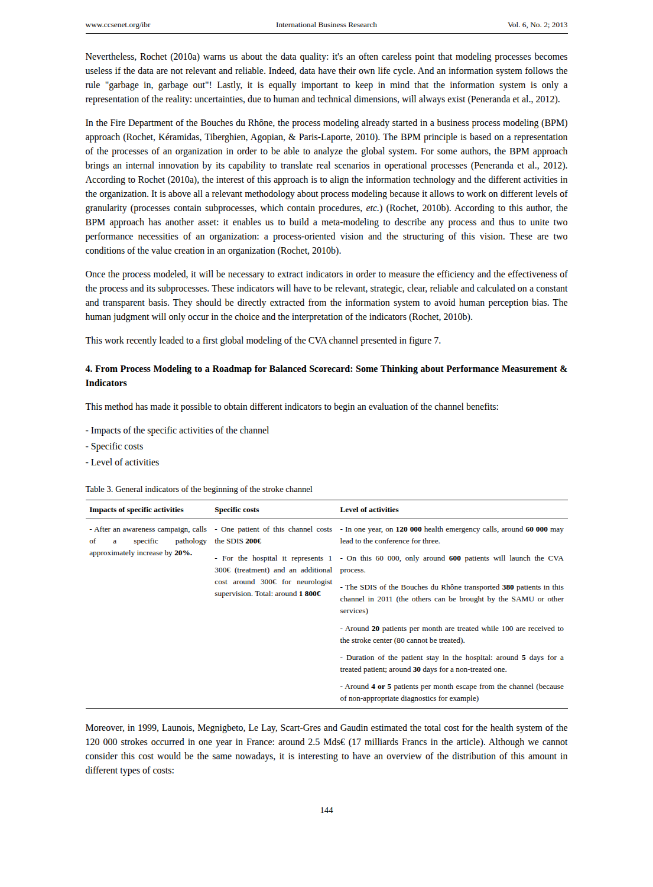www.ccsenet.org/ibr
International Business Research
Vol. 6, No. 2; 2013
Nevertheless, Rochet (2010a) warns us about the data quality: it's an often careless point that modeling processes becomes useless if the data are not relevant and reliable. Indeed, data have their own life cycle. And an information system follows the rule "garbage in, garbage out"! Lastly, it is equally important to keep in mind that the information system is only a representation of the reality: uncertainties, due to human and technical dimensions, will always exist (Peneranda et al., 2012).
In the Fire Department of the Bouches du Rhône, the process modeling already started in a business process modeling (BPM) approach (Rochet, Kéramidas, Tiberghien, Agopian, & Paris-Laporte, 2010). The BPM principle is based on a representation of the processes of an organization in order to be able to analyze the global system. For some authors, the BPM approach brings an internal innovation by its capability to translate real scenarios in operational processes (Peneranda et al., 2012). According to Rochet (2010a), the interest of this approach is to align the information technology and the different activities in the organization. It is above all a relevant methodology about process modeling because it allows to work on different levels of granularity (processes contain subprocesses, which contain procedures, etc.) (Rochet, 2010b). According to this author, the BPM approach has another asset: it enables us to build a meta-modeling to describe any process and thus to unite two performance necessities of an organization: a process-oriented vision and the structuring of this vision. These are two conditions of the value creation in an organization (Rochet, 2010b).
Once the process modeled, it will be necessary to extract indicators in order to measure the efficiency and the effectiveness of the process and its subprocesses. These indicators will have to be relevant, strategic, clear, reliable and calculated on a constant and transparent basis. They should be directly extracted from the information system to avoid human perception bias. The human judgment will only occur in the choice and the interpretation of the indicators (Rochet, 2010b).
This work recently leaded to a first global modeling of the CVA channel presented in figure 7.
4. From Process Modeling to a Roadmap for Balanced Scorecard: Some Thinking about Performance Measurement & Indicators
This method has made it possible to obtain different indicators to begin an evaluation of the channel benefits:
Impacts of the specific activities of the channel
Specific costs
Level of activities
Table 3. General indicators of the beginning of the stroke channel
| Impacts of specific activities | Specific costs | Level of activities |
| --- | --- | --- |
| - After an awareness campaign, calls of a specific pathology approximately increase by 20%. | - One patient of this channel costs the SDIS 200€ - For the hospital it represents 1 300€ (treatment) and an additional cost around 300€ for neurologist supervision. Total: around 1 800€ | - In one year, on 120 000 health emergency calls, around 60 000 may lead to the conference for three. - On this 60 000, only around 600 patients will launch the CVA process. - The SDIS of the Bouches du Rhône transported 380 patients in this channel in 2011 (the others can be brought by the SAMU or other services) - Around 20 patients per month are treated while 100 are received to the stroke center (80 cannot be treated). - Duration of the patient stay in the hospital: around 5 days for a treated patient; around 30 days for a non-treated one. - Around 4 or 5 patients per month escape from the channel (because of non-appropriate diagnostics for example) |
Moreover, in 1999, Launois, Megnigbeto, Le Lay, Scart-Gres and Gaudin estimated the total cost for the health system of the 120 000 strokes occurred in one year in France: around 2.5 Mds€ (17 milliards Francs in the article). Although we cannot consider this cost would be the same nowadays, it is interesting to have an overview of the distribution of this amount in different types of costs:
144